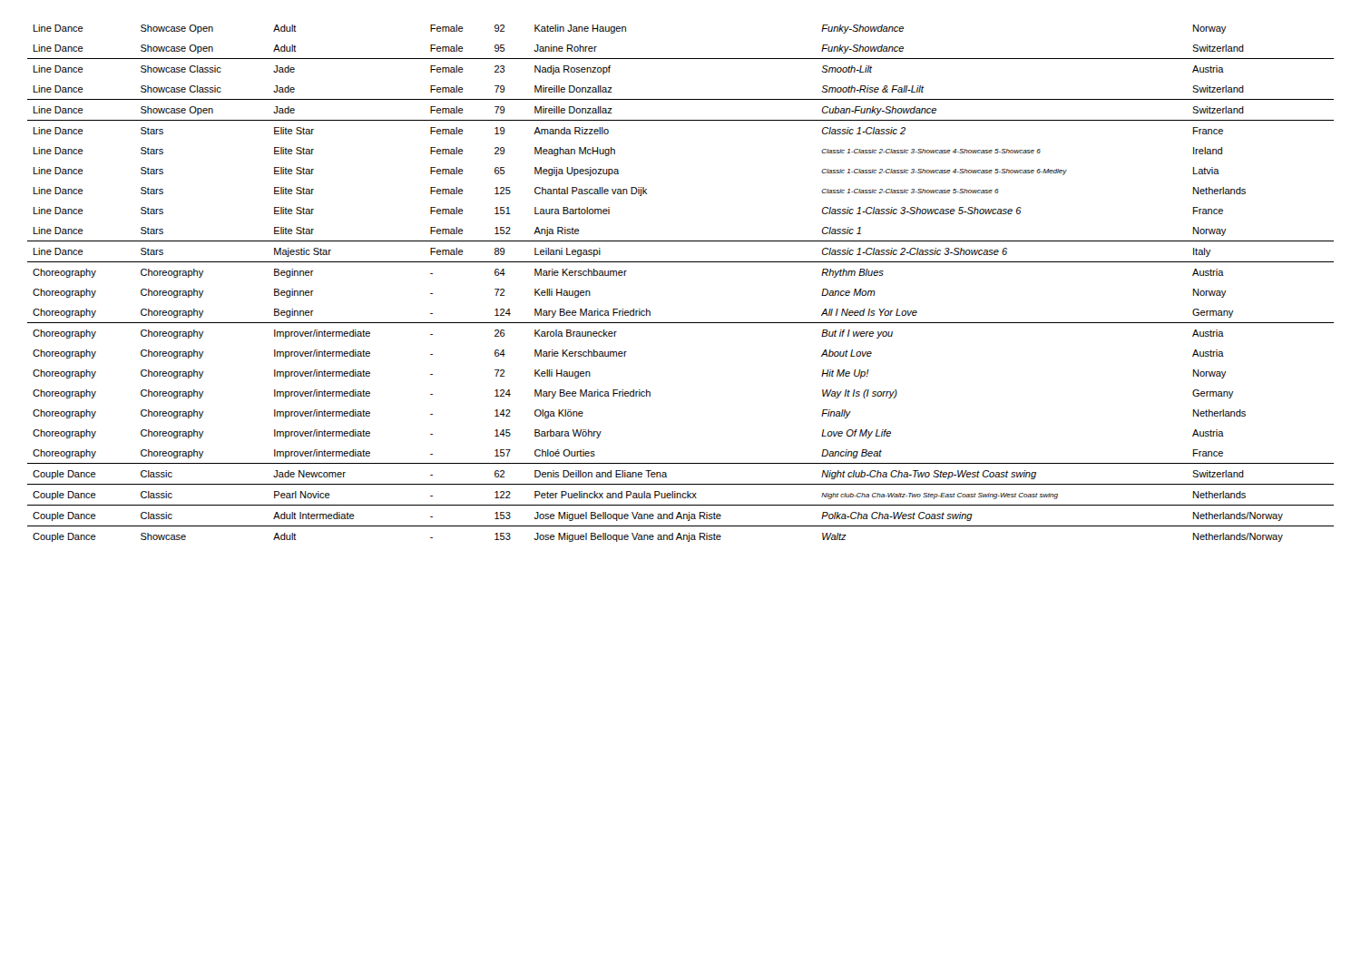| Line Dance | Showcase Open | Adult | Female | 92 | Katelin Jane Haugen | Funky-Showdance | Norway |
| Line Dance | Showcase Open | Adult | Female | 95 | Janine Rohrer | Funky-Showdance | Switzerland |
| Line Dance | Showcase Classic | Jade | Female | 23 | Nadja Rosenzopf | Smooth-Lilt | Austria |
| Line Dance | Showcase Classic | Jade | Female | 79 | Mireille Donzallaz | Smooth-Rise & Fall-Lilt | Switzerland |
| Line Dance | Showcase Open | Jade | Female | 79 | Mireille Donzallaz | Cuban-Funky-Showdance | Switzerland |
| Line Dance | Stars | Elite Star | Female | 19 | Amanda Rizzello | Classic 1-Classic 2 | France |
| Line Dance | Stars | Elite Star | Female | 29 | Meaghan McHugh | Classic 1-Classic 2-Classic 3-Showcase 4-Showcase 5-Showcase 6 | Ireland |
| Line Dance | Stars | Elite Star | Female | 65 | Megija Upesjozupa | Classic 1-Classic 2-Classic 3-Showcase 4-Showcase 5-Showcase 6-Medley | Latvia |
| Line Dance | Stars | Elite Star | Female | 125 | Chantal Pascalle van Dijk | Classic 1-Classic 2-Classic 3-Showcase 5-Showcase 6 | Netherlands |
| Line Dance | Stars | Elite Star | Female | 151 | Laura Bartolomei | Classic 1-Classic 3-Showcase 5-Showcase 6 | France |
| Line Dance | Stars | Elite Star | Female | 152 | Anja Riste | Classic 1 | Norway |
| Line Dance | Stars | Majestic Star | Female | 89 | Leilani Legaspi | Classic 1-Classic 2-Classic 3-Showcase 6 | Italy |
| Choreography | Choreography | Beginner | - | 64 | Marie Kerschbaumer | Rhythm Blues | Austria |
| Choreography | Choreography | Beginner | - | 72 | Kelli Haugen | Dance Mom | Norway |
| Choreography | Choreography | Beginner | - | 124 | Mary Bee Marica Friedrich | All I Need Is Yor Love | Germany |
| Choreography | Choreography | Improver/intermediate | - | 26 | Karola Braunecker | But if I were you | Austria |
| Choreography | Choreography | Improver/intermediate | - | 64 | Marie Kerschbaumer | About Love | Austria |
| Choreography | Choreography | Improver/intermediate | - | 72 | Kelli Haugen | Hit Me Up! | Norway |
| Choreography | Choreography | Improver/intermediate | - | 124 | Mary Bee Marica Friedrich | Way It Is (I sorry) | Germany |
| Choreography | Choreography | Improver/intermediate | - | 142 | Olga Klöne | Finally | Netherlands |
| Choreography | Choreography | Improver/intermediate | - | 145 | Barbara Wöhry | Love Of My Life | Austria |
| Choreography | Choreography | Improver/intermediate | - | 157 | Chloé Ourties | Dancing Beat | France |
| Couple Dance | Classic | Jade Newcomer | - | 62 | Denis Deillon and Eliane Tena | Night club-Cha Cha-Two Step-West Coast swing | Switzerland |
| Couple Dance | Classic | Pearl Novice | - | 122 | Peter Puelinckx and Paula Puelinckx | Night club-Cha Cha-Waltz-Two Step-East Coast Swing-West Coast swing | Netherlands |
| Couple Dance | Classic | Adult Intermediate | - | 153 | Jose Miguel Belloque Vane and Anja Riste | Polka-Cha Cha-West Coast swing | Netherlands/Norway |
| Couple Dance | Showcase | Adult | - | 153 | Jose Miguel Belloque Vane and Anja Riste | Waltz | Netherlands/Norway |